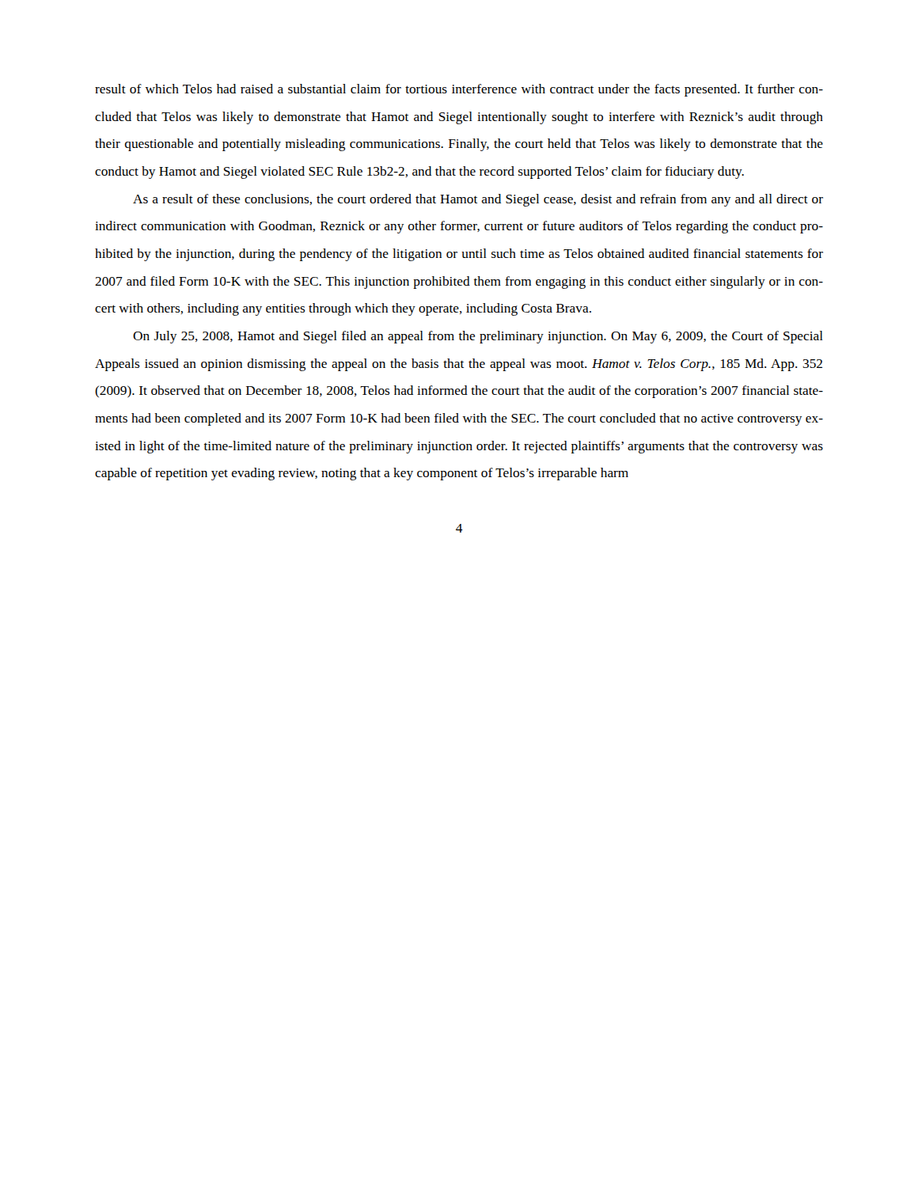result of which Telos had raised a substantial claim for tortious interference with contract under the facts presented. It further concluded that Telos was likely to demonstrate that Hamot and Siegel intentionally sought to interfere with Reznick’s audit through their questionable and potentially misleading communications. Finally, the court held that Telos was likely to demonstrate that the conduct by Hamot and Siegel violated SEC Rule 13b2-2, and that the record supported Telos’ claim for fiduciary duty.
As a result of these conclusions, the court ordered that Hamot and Siegel cease, desist and refrain from any and all direct or indirect communication with Goodman, Reznick or any other former, current or future auditors of Telos regarding the conduct prohibited by the injunction, during the pendency of the litigation or until such time as Telos obtained audited financial statements for 2007 and filed Form 10-K with the SEC. This injunction prohibited them from engaging in this conduct either singularly or in concert with others, including any entities through which they operate, including Costa Brava.
On July 25, 2008, Hamot and Siegel filed an appeal from the preliminary injunction. On May 6, 2009, the Court of Special Appeals issued an opinion dismissing the appeal on the basis that the appeal was moot. Hamot v. Telos Corp., 185 Md. App. 352 (2009). It observed that on December 18, 2008, Telos had informed the court that the audit of the corporation’s 2007 financial statements had been completed and its 2007 Form 10-K had been filed with the SEC. The court concluded that no active controversy existed in light of the time-limited nature of the preliminary injunction order. It rejected plaintiffs’ arguments that the controversy was capable of repetition yet evading review, noting that a key component of Telos’s irreparable harm
4